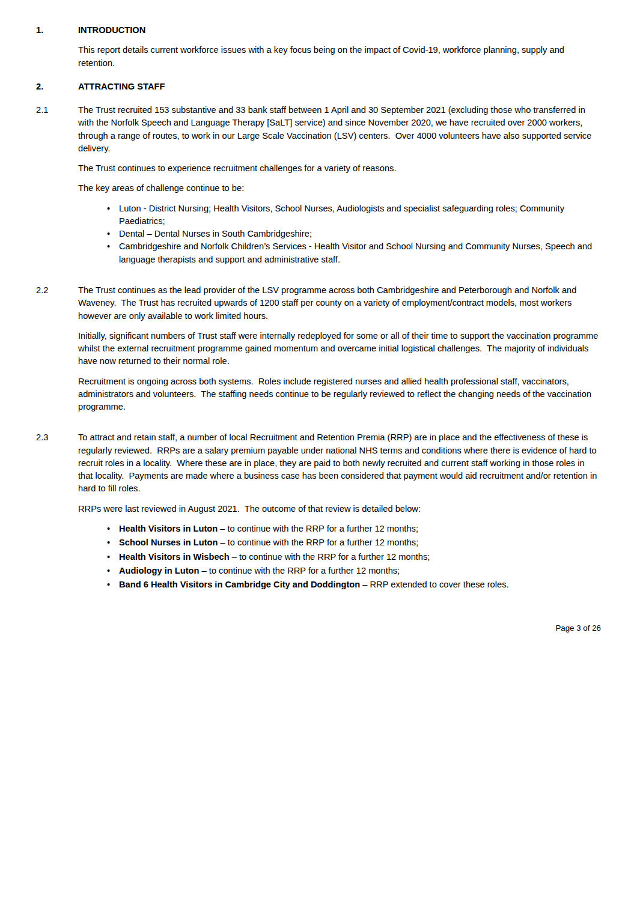1.
Introduction
This report details current workforce issues with a key focus being on the impact of Covid-19, workforce planning, supply and retention.
2.
Attracting Staff
2.1
The Trust recruited 153 substantive and 33 bank staff between 1 April and 30 September 2021 (excluding those who transferred in with the Norfolk Speech and Language Therapy [SaLT] service) and since November 2020, we have recruited over 2000 workers, through a range of routes, to work in our Large Scale Vaccination (LSV) centers. Over 4000 volunteers have also supported service delivery.
The Trust continues to experience recruitment challenges for a variety of reasons.
The key areas of challenge continue to be:
Luton - District Nursing; Health Visitors, School Nurses, Audiologists and specialist safeguarding roles; Community Paediatrics;
Dental – Dental Nurses in South Cambridgeshire;
Cambridgeshire and Norfolk Children’s Services - Health Visitor and School Nursing and Community Nurses, Speech and language therapists and support and administrative staff.
2.2
The Trust continues as the lead provider of the LSV programme across both Cambridgeshire and Peterborough and Norfolk and Waveney. The Trust has recruited upwards of 1200 staff per county on a variety of employment/contract models, most workers however are only available to work limited hours.
Initially, significant numbers of Trust staff were internally redeployed for some or all of their time to support the vaccination programme whilst the external recruitment programme gained momentum and overcame initial logistical challenges. The majority of individuals have now returned to their normal role.
Recruitment is ongoing across both systems. Roles include registered nurses and allied health professional staff, vaccinators, administrators and volunteers. The staffing needs continue to be regularly reviewed to reflect the changing needs of the vaccination programme.
2.3
To attract and retain staff, a number of local Recruitment and Retention Premia (RRP) are in place and the effectiveness of these is regularly reviewed. RRPs are a salary premium payable under national NHS terms and conditions where there is evidence of hard to recruit roles in a locality. Where these are in place, they are paid to both newly recruited and current staff working in those roles in that locality. Payments are made where a business case has been considered that payment would aid recruitment and/or retention in hard to fill roles.
RRPs were last reviewed in August 2021. The outcome of that review is detailed below:
Health Visitors in Luton – to continue with the RRP for a further 12 months;
School Nurses in Luton – to continue with the RRP for a further 12 months;
Health Visitors in Wisbech – to continue with the RRP for a further 12 months;
Audiology in Luton – to continue with the RRP for a further 12 months;
Band 6 Health Visitors in Cambridge City and Doddington – RRP extended to cover these roles.
Page 3 of 26